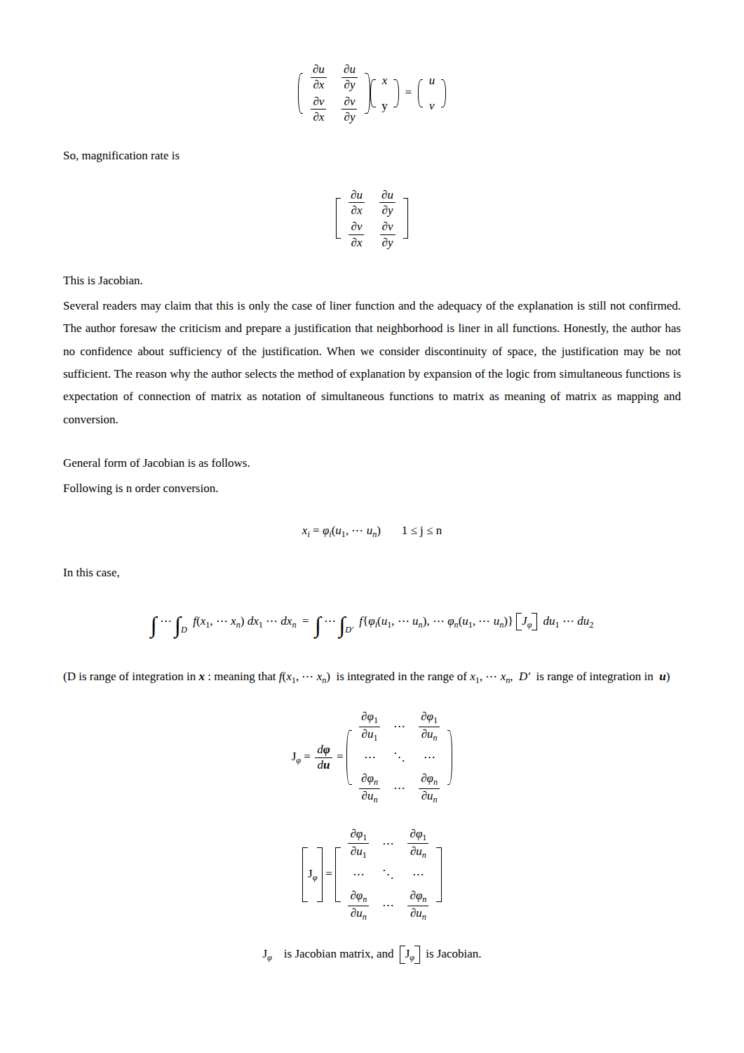| ∂ u ∂ x | ∂ u ∂ y |
| ∂ v ∂ x | ∂ v ∂ y |
| x |
| y |
=
| u |
| v |
So, magnification rate is
| ∂ u ∂ x | ∂ u ∂ y |
| ∂ v ∂ x | ∂ v ∂ y |
This is Jacobian.
Several readers may claim that this is only the case of liner function and the adequacy of the explanation is still not confirmed. The author foresaw the criticism and prepare a justification that neighborhood is liner in all functions. Honestly, the author has no confidence about sufficiency of the justification. When we consider discontinuity of space, the justification may be not sufficient. The reason why the author selects the method of explanation by expansion of the logic from simultaneous functions is expectation of connection of matrix as notation of simultaneous functions to matrix as meaning of matrix as mapping and conversion.
General form of Jacobian is as follows.
Following is n order conversion.
xi = φi(u1, ⋯ un) 1 ≤ j ≤ n
In this case,
∫ ⋯ ∫D f(x1, ⋯ xn) dx1 ⋯ dxn = ∫ ⋯ ∫D′ f{φi(u1, ⋯ un), ⋯ φn(u1, ⋯ un)} Jφ du1 ⋯ du2
(D is range of integration in x : meaning that f(x1, ⋯ xn) is integrated in the range of x1, ⋯ xn, D′ is range of integration in u)
Jφ = dφ du =
| ∂ φ 1 ∂ u 1 | ⋯ | ∂ φ 1 ∂ u n |
| ⋯ | ⋱ | ⋯ |
| ∂ φ n ∂ u n | ⋯ | ∂ φ n ∂ u n |
Jφ =
| ∂ φ 1 ∂ u 1 | ⋯ | ∂ φ 1 ∂ u n |
| ⋯ | ⋱ | ⋯ |
| ∂ φ n ∂ u n | ⋯ | ∂ φ n ∂ u n |
Jφ is Jacobian matrix, and Jφ is Jacobian.